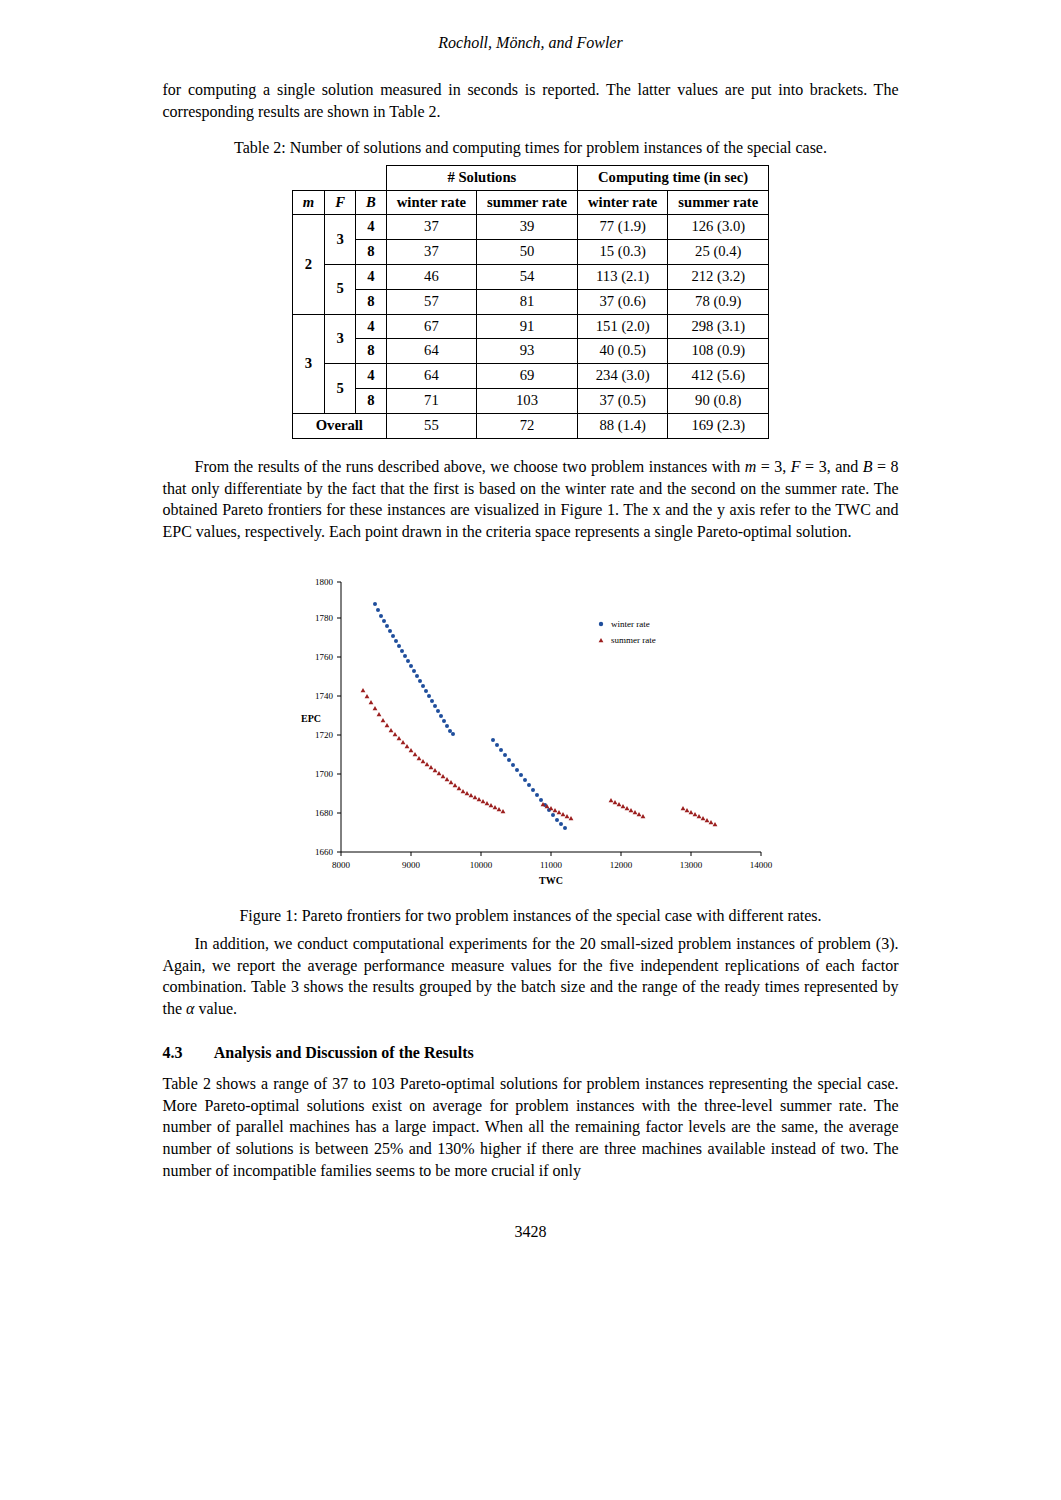Rocholl, Mönch, and Fowler
for computing a single solution measured in seconds is reported. The latter values are put into brackets. The corresponding results are shown in Table 2.
Table 2: Number of solutions and computing times for problem instances of the special case.
| | # Solutions | Computing time (in sec) |
| --- | --- | --- |
| m | F | B | winter rate | summer rate | winter rate | summer rate |
| 2 | 3 | 4 | 37 | 39 | 77 (1.9) | 126 (3.0) |
| 8 | 37 | 50 | 15 (0.3) | 25 (0.4) |
| 5 | 4 | 46 | 54 | 113 (2.1) | 212 (3.2) |
| 8 | 57 | 81 | 37 (0.6) | 78 (0.9) |
| 3 | 3 | 4 | 67 | 91 | 151 (2.0) | 298 (3.1) |
| 8 | 64 | 93 | 40 (0.5) | 108 (0.9) |
| 5 | 4 | 64 | 69 | 234 (3.0) | 412 (5.6) |
| 8 | 71 | 103 | 37 (0.5) | 90 (0.8) |
| Overall | 55 | 72 | 88 (1.4) | 169 (2.3) |
From the results of the runs described above, we choose two problem instances with m = 3, F = 3, and B = 8 that only differentiate by the fact that the first is based on the winter rate and the second on the summer rate. The obtained Pareto frontiers for these instances are visualized in Figure 1. The x and the y axis refer to the TWC and EPC values, respectively. Each point drawn in the criteria space represents a single Pareto-optimal solution.
1660 1680 1700 1720 1740 1760 1780 1800 8000 9000 10000 11000 12000 13000 14000 EPC TWC winter rate summer rate
Figure 1: Pareto frontiers for two problem instances of the special case with different rates.
In addition, we conduct computational experiments for the 20 small-sized problem instances of problem (3). Again, we report the average performance measure values for the five independent replications of each factor combination. Table 3 shows the results grouped by the batch size and the range of the ready times represented by the α value.
4.3 Analysis and Discussion of the Results
Table 2 shows a range of 37 to 103 Pareto-optimal solutions for problem instances representing the special case. More Pareto-optimal solutions exist on average for problem instances with the three-level summer rate. The number of parallel machines has a large impact. When all the remaining factor levels are the same, the average number of solutions is between 25% and 130% higher if there are three machines available instead of two. The number of incompatible families seems to be more crucial if only
3428